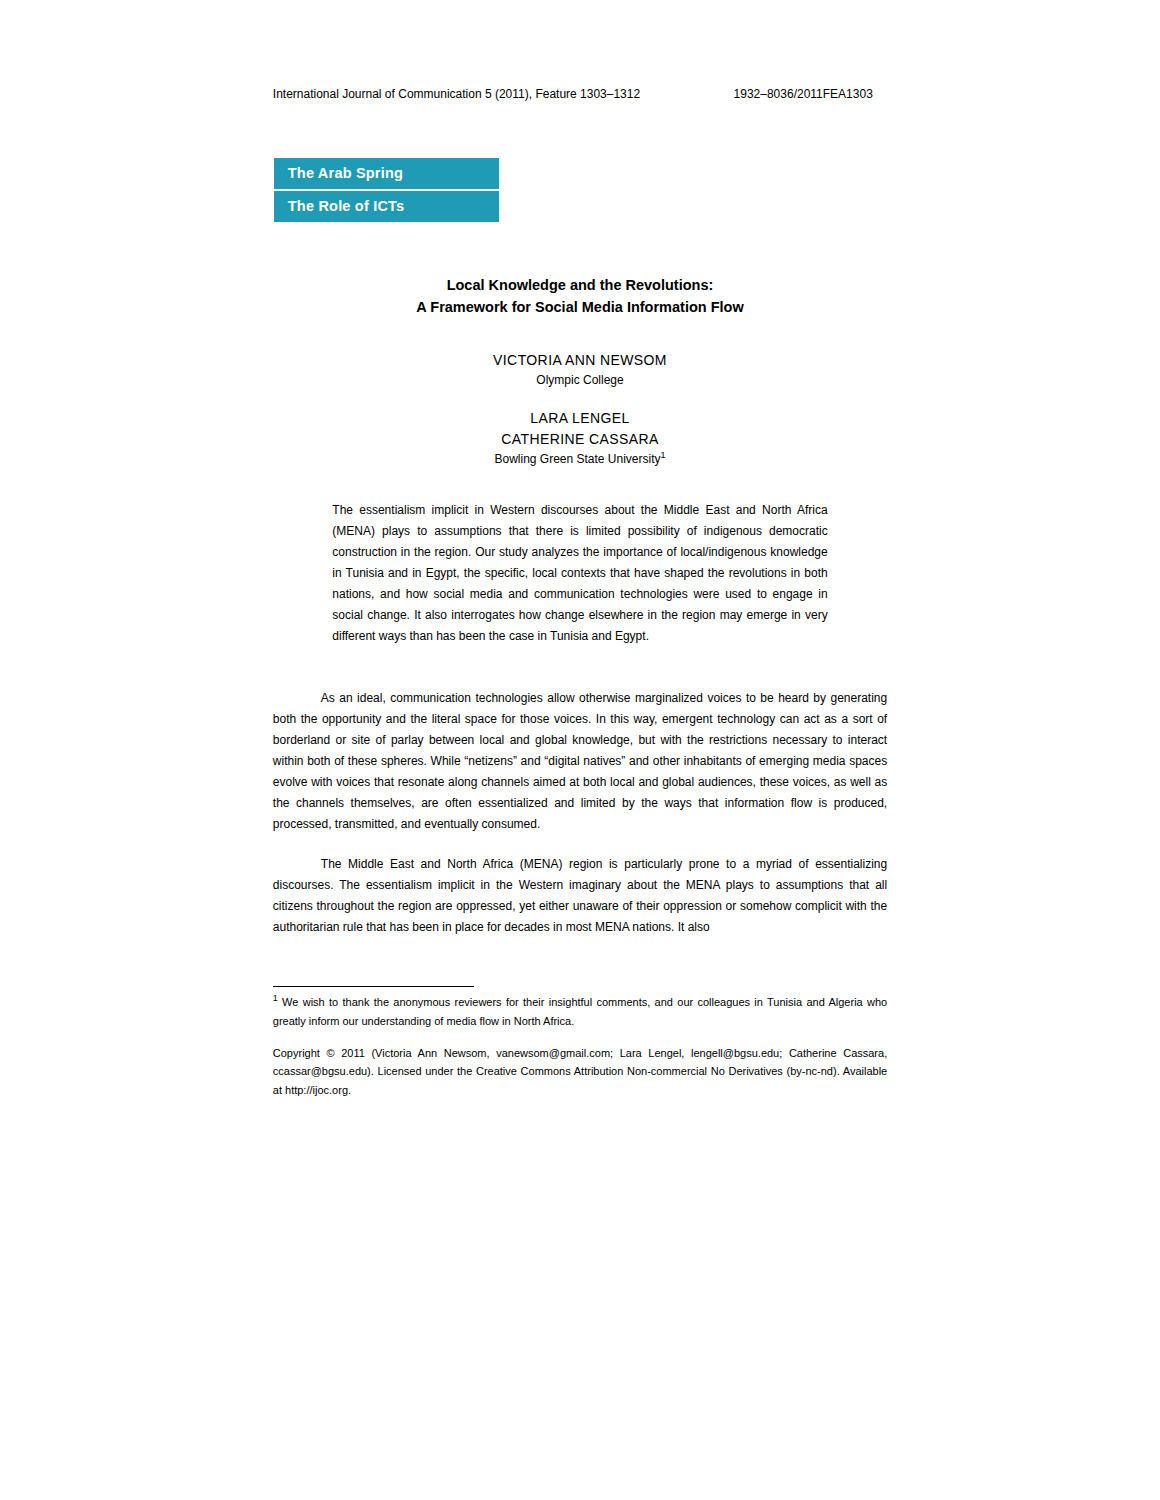International Journal of Communication 5 (2011), Feature 1303–1312
1932–8036/2011FEA1303
The Arab Spring
The Role of ICTs
Local Knowledge and the Revolutions:
A Framework for Social Media Information Flow
VICTORIA ANN NEWSOM
Olympic College
LARA LENGEL
CATHERINE CASSARA
Bowling Green State University1
The essentialism implicit in Western discourses about the Middle East and North Africa (MENA) plays to assumptions that there is limited possibility of indigenous democratic construction in the region. Our study analyzes the importance of local/indigenous knowledge in Tunisia and in Egypt, the specific, local contexts that have shaped the revolutions in both nations, and how social media and communication technologies were used to engage in social change. It also interrogates how change elsewhere in the region may emerge in very different ways than has been the case in Tunisia and Egypt.
As an ideal, communication technologies allow otherwise marginalized voices to be heard by generating both the opportunity and the literal space for those voices. In this way, emergent technology can act as a sort of borderland or site of parlay between local and global knowledge, but with the restrictions necessary to interact within both of these spheres. While “netizens” and “digital natives” and other inhabitants of emerging media spaces evolve with voices that resonate along channels aimed at both local and global audiences, these voices, as well as the channels themselves, are often essentialized and limited by the ways that information flow is produced, processed, transmitted, and eventually consumed.
The Middle East and North Africa (MENA) region is particularly prone to a myriad of essentializing discourses. The essentialism implicit in the Western imaginary about the MENA plays to assumptions that all citizens throughout the region are oppressed, yet either unaware of their oppression or somehow complicit with the authoritarian rule that has been in place for decades in most MENA nations. It also
1 We wish to thank the anonymous reviewers for their insightful comments, and our colleagues in Tunisia and Algeria who greatly inform our understanding of media flow in North Africa.
Copyright © 2011 (Victoria Ann Newsom, vanewsom@gmail.com; Lara Lengel, lengell@bgsu.edu; Catherine Cassara, ccassar@bgsu.edu). Licensed under the Creative Commons Attribution Non-commercial No Derivatives (by-nc-nd). Available at http://ijoc.org.